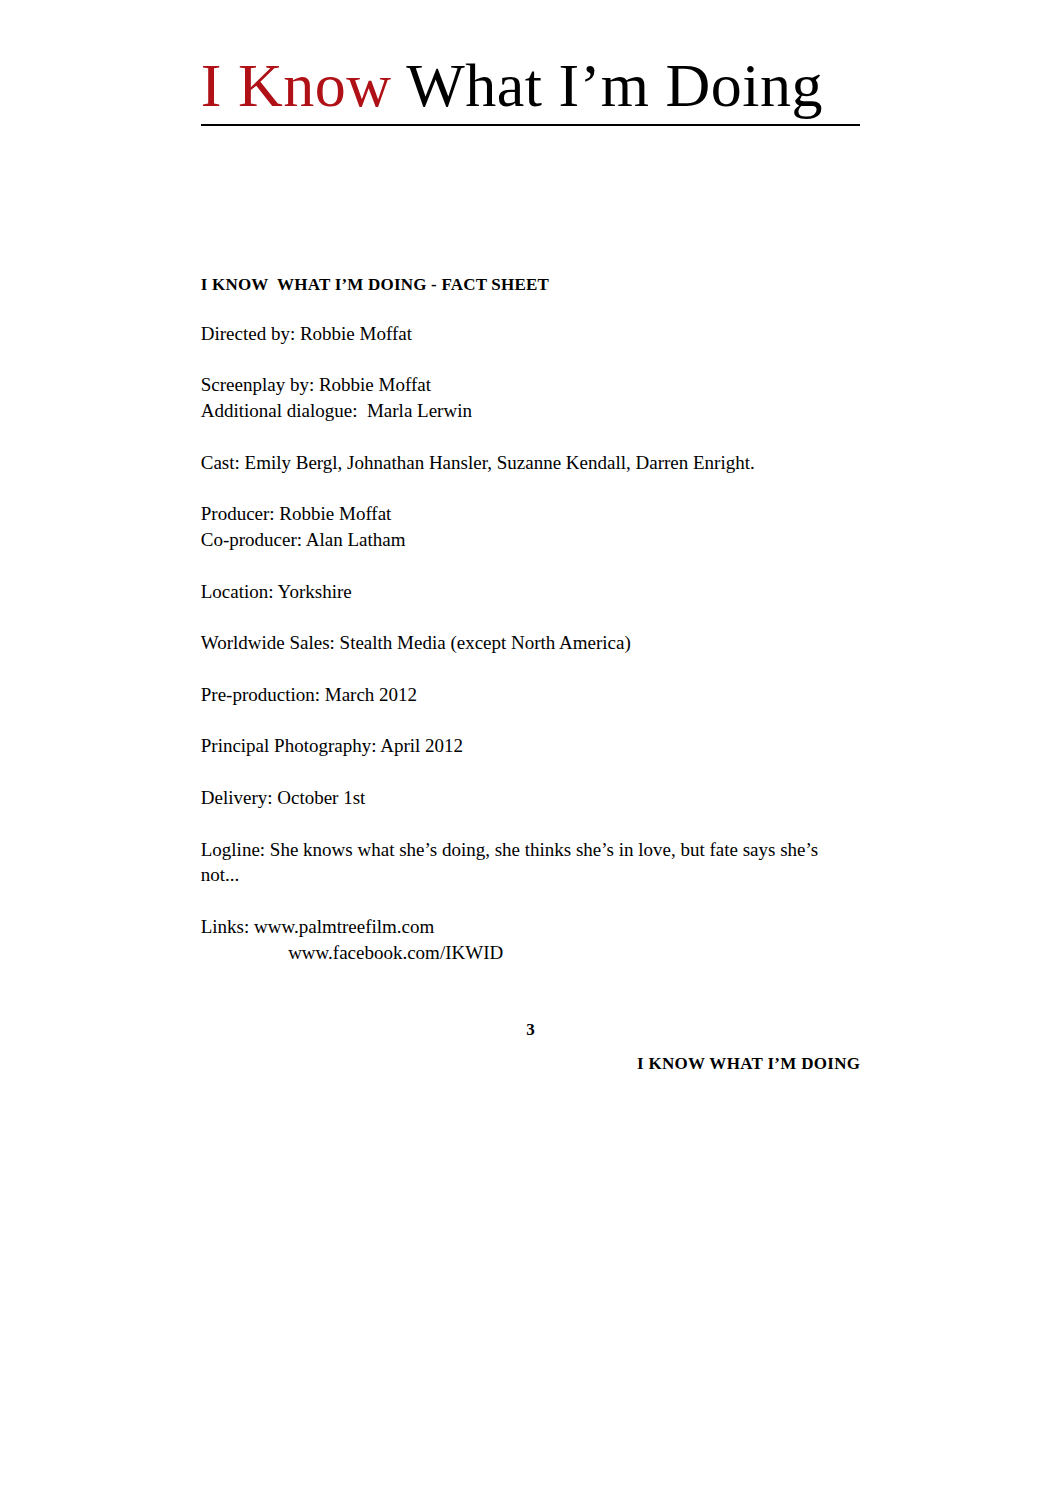I Know What I’m Doing
I KNOW WHAT I’M DOING - FACT SHEET
Directed by: Robbie Moffat
Screenplay by: Robbie Moffat
Additional dialogue: Marla Lerwin
Cast: Emily Bergl, Johnathan Hansler, Suzanne Kendall, Darren Enright.
Producer: Robbie Moffat
Co-producer: Alan Latham
Location: Yorkshire
Worldwide Sales: Stealth Media (except North America)
Pre-production: March 2012
Principal Photography: April 2012
Delivery: October 1st
Logline: She knows what she’s doing, she thinks she’s in love, but fate says she’s not...
Links: www.palmtreefilm.com
www.facebook.com/IKWID
3
I KNOW WHAT I’M DOING